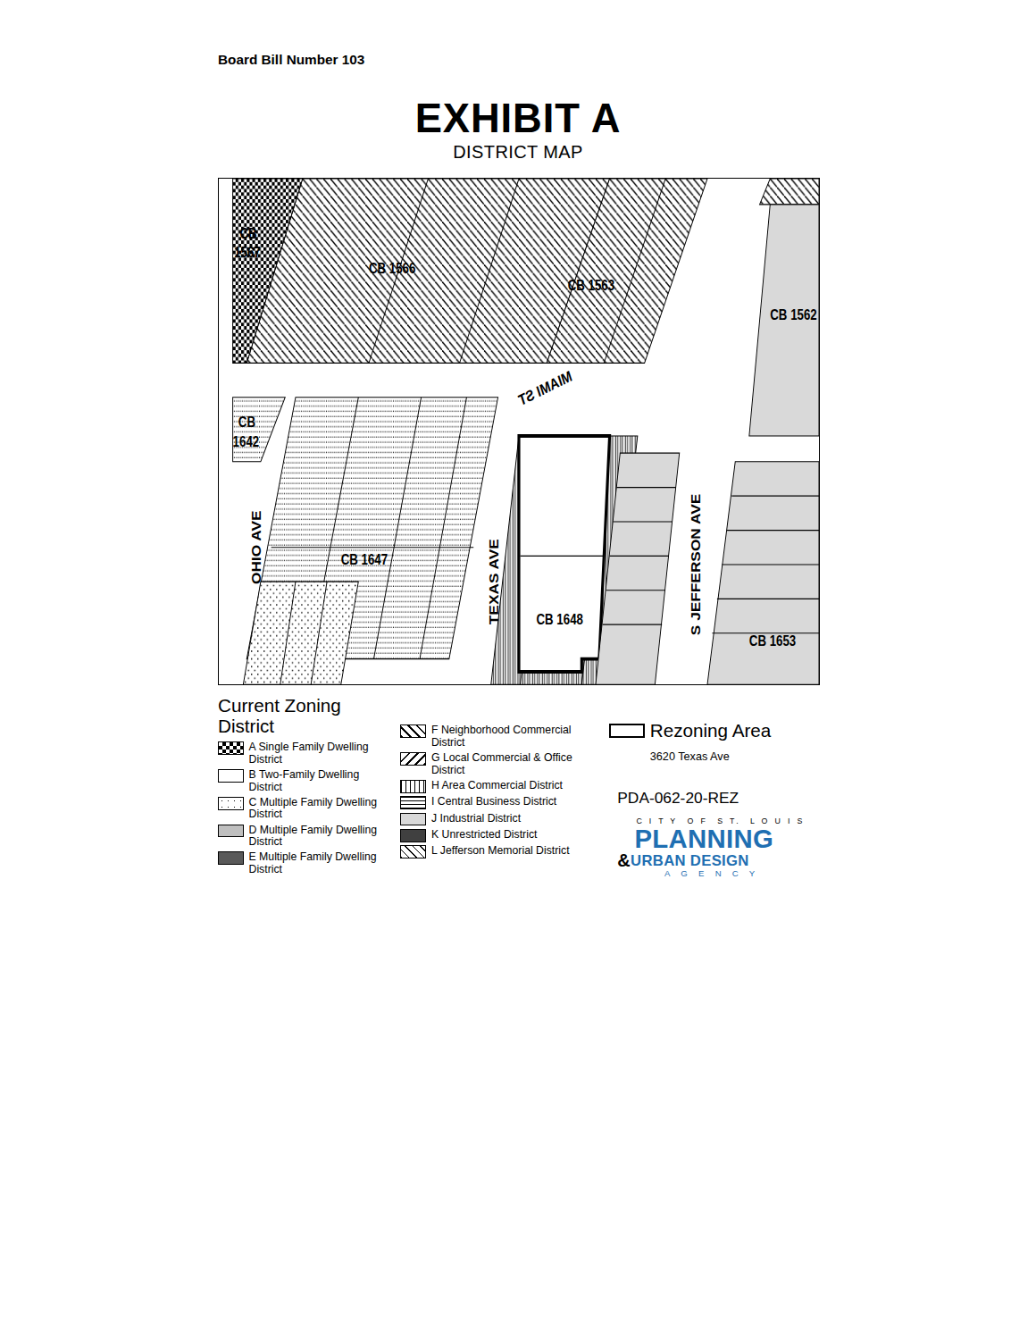Board Bill Number 103
EXHIBIT A
DISTRICT MAP
CB 1567 CB 1566 CB 1563 CB 1562 CB 1642 CB 1647 CB 1648 CB 1653 MIAMI ST OHIO AVE TEXAS AVE S JEFFERSON AVE
Current Zoning District
A Single Family Dwelling District
B Two-Family Dwelling District
C Multiple Family Dwelling District
D Multiple Family Dwelling District
E Multiple Family Dwelling District
F Neighborhood Commercial District
G Local Commercial & Office District
H Area Commercial District
I Central Business District
J Industrial District
K Unrestricted District
L Jefferson Memorial District
Rezoning Area
3620 Texas Ave
PDA-062-20-REZ
C I T Y O F S T. L O U I S
PLANNING
&URBAN DESIGN
A G E N C Y